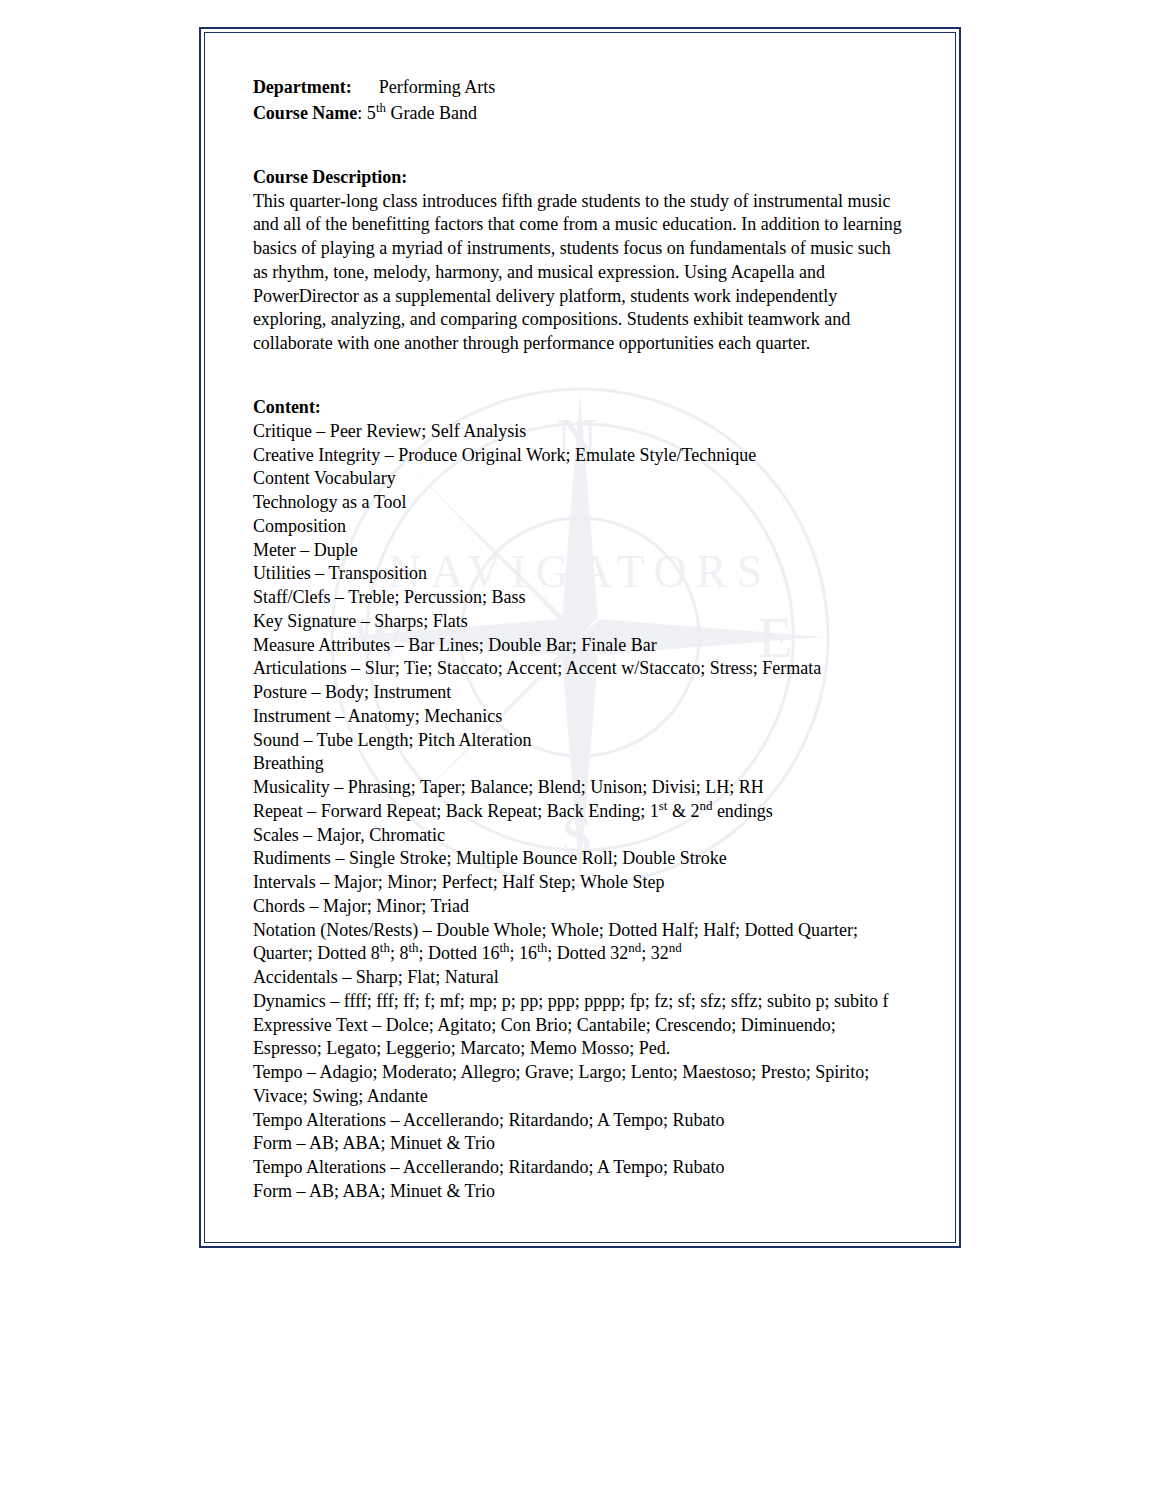N S E W NAVIGATORS
Department: Performing Arts
Course Name: 5th Grade Band
Course Description:
This quarter-long class introduces fifth grade students to the study of instrumental music and all of the benefitting factors that come from a music education. In addition to learning basics of playing a myriad of instruments, students focus on fundamentals of music such as rhythm, tone, melody, harmony, and musical expression. Using Acapella and PowerDirector as a supplemental delivery platform, students work independently exploring, analyzing, and comparing compositions. Students exhibit teamwork and collaborate with one another through performance opportunities each quarter.
Content:
Critique – Peer Review; Self Analysis
Creative Integrity – Produce Original Work; Emulate Style/Technique
Content Vocabulary
Technology as a Tool
Composition
Meter – Duple
Utilities – Transposition
Staff/Clefs – Treble; Percussion; Bass
Key Signature – Sharps; Flats
Measure Attributes – Bar Lines; Double Bar; Finale Bar
Articulations – Slur; Tie; Staccato; Accent; Accent w/Staccato; Stress; Fermata
Posture – Body; Instrument
Instrument – Anatomy; Mechanics
Sound – Tube Length; Pitch Alteration
Breathing
Musicality – Phrasing; Taper; Balance; Blend; Unison; Divisi; LH; RH
Repeat – Forward Repeat; Back Repeat; Back Ending; 1st & 2nd endings
Scales – Major, Chromatic
Rudiments – Single Stroke; Multiple Bounce Roll; Double Stroke
Intervals – Major; Minor; Perfect; Half Step; Whole Step
Chords – Major; Minor; Triad
Notation (Notes/Rests) – Double Whole; Whole; Dotted Half; Half; Dotted Quarter; Quarter; Dotted 8th; 8th; Dotted 16th; 16th; Dotted 32nd; 32nd
Accidentals – Sharp; Flat; Natural
Dynamics – ffff; fff; ff; f; mf; mp; p; pp; ppp; pppp; fp; fz; sf; sfz; sffz; subito p; subito f
Expressive Text – Dolce; Agitato; Con Brio; Cantabile; Crescendo; Diminuendo; Espresso; Legato; Leggerio; Marcato; Memo Mosso; Ped.
Tempo – Adagio; Moderato; Allegro; Grave; Largo; Lento; Maestoso; Presto; Spirito; Vivace; Swing; Andante
Tempo Alterations – Accellerando; Ritardando; A Tempo; Rubato
Form – AB; ABA; Minuet & Trio
Tempo Alterations – Accellerando; Ritardando; A Tempo; Rubato
Form – AB; ABA; Minuet & Trio